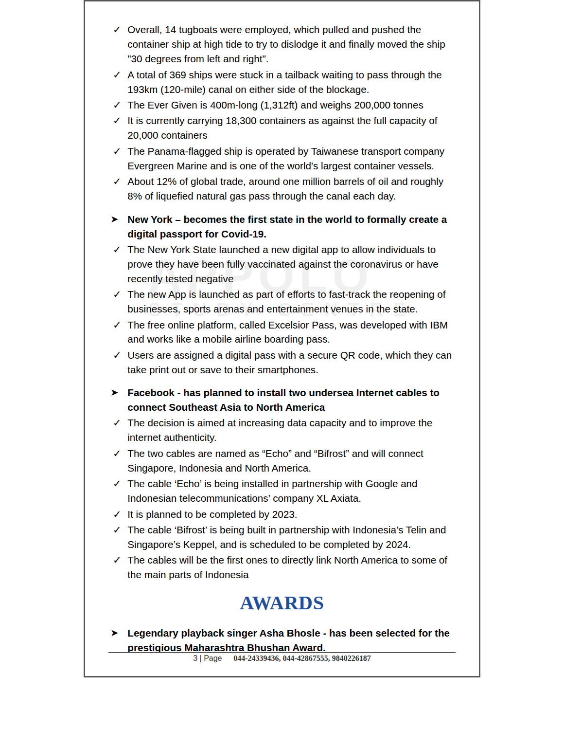APPOLOSTUDY CENTRE
Overall, 14 tugboats were employed, which pulled and pushed the container ship at high tide to try to dislodge it and finally moved the ship "30 degrees from left and right".
A total of 369 ships were stuck in a tailback waiting to pass through the 193km (120-mile) canal on either side of the blockage.
The Ever Given is 400m-long (1,312ft) and weighs 200,000 tonnes
It is currently carrying 18,300 containers as against the full capacity of 20,000 containers
The Panama-flagged ship is operated by Taiwanese transport company Evergreen Marine and is one of the world's largest container vessels.
About 12% of global trade, around one million barrels of oil and roughly 8% of liquefied natural gas pass through the canal each day.
New York – becomes the first state in the world to formally create a digital passport for Covid-19.
The New York State launched a new digital app to allow individuals to prove they have been fully vaccinated against the coronavirus or have recently tested negative
The new App is launched as part of efforts to fast-track the reopening of businesses, sports arenas and entertainment venues in the state.
The free online platform, called Excelsior Pass, was developed with IBM and works like a mobile airline boarding pass.
Users are assigned a digital pass with a secure QR code, which they can take print out or save to their smartphones.
Facebook - has planned to install two undersea Internet cables to connect Southeast Asia to North America
The decision is aimed at increasing data capacity and to improve the internet authenticity.
The two cables are named as “Echo” and “Bifrost” and will connect Singapore, Indonesia and North America.
The cable ‘Echo’ is being installed in partnership with Google and Indonesian telecommunications’ company XL Axiata.
It is planned to be completed by 2023.
The cable ‘Bifrost’ is being built in partnership with Indonesia’s Telin and Singapore’s Keppel, and is scheduled to be completed by 2024.
The cables will be the first ones to directly link North America to some of the main parts of Indonesia
AWARDS
Legendary playback singer Asha Bhosle - has been selected for the prestigious Maharashtra Bhushan Award.
3 | Page 044-24339436, 044-42867555, 9840226187